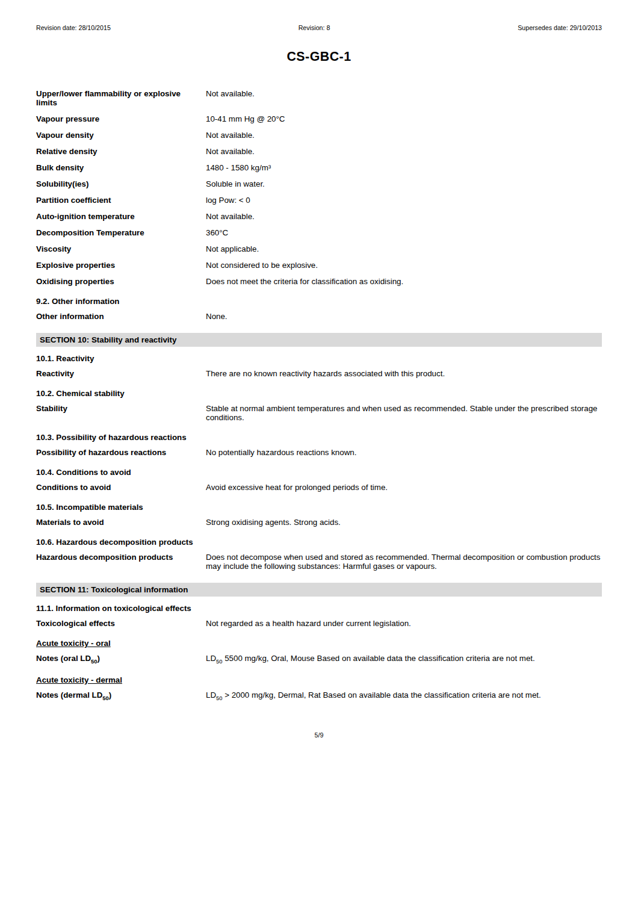Revision date: 28/10/2015 Revision: 8 Supersedes date: 29/10/2013
CS-GBC-1
| Upper/lower flammability or explosive limits | Not available. |
| Vapour pressure | 10-41 mm Hg @ 20°C |
| Vapour density | Not available. |
| Relative density | Not available. |
| Bulk density | 1480 - 1580 kg/m³ |
| Solubility(ies) | Soluble in water. |
| Partition coefficient | log Pow: < 0 |
| Auto-ignition temperature | Not available. |
| Decomposition Temperature | 360°C |
| Viscosity | Not applicable. |
| Explosive properties | Not considered to be explosive. |
| Oxidising properties | Does not meet the criteria for classification as oxidising. |
9.2. Other information
| Other information | None. |
SECTION 10: Stability and reactivity
10.1. Reactivity
| Reactivity | There are no known reactivity hazards associated with this product. |
10.2. Chemical stability
| Stability | Stable at normal ambient temperatures and when used as recommended. Stable under the prescribed storage conditions. |
10.3. Possibility of hazardous reactions
| Possibility of hazardous reactions | No potentially hazardous reactions known. |
10.4. Conditions to avoid
| Conditions to avoid | Avoid excessive heat for prolonged periods of time. |
10.5. Incompatible materials
| Materials to avoid | Strong oxidising agents. Strong acids. |
10.6. Hazardous decomposition products
| Hazardous decomposition products | Does not decompose when used and stored as recommended. Thermal decomposition or combustion products may include the following substances: Harmful gases or vapours. |
SECTION 11: Toxicological information
11.1. Information on toxicological effects
| Toxicological effects | Not regarded as a health hazard under current legislation. |
Acute toxicity - oral
| Notes (oral LD 50 ) | LD 50 5500 mg/kg, Oral, Mouse Based on available data the classification criteria are not met. |
Acute toxicity - dermal
| Notes (dermal LD 50 ) | LD 50 > 2000 mg/kg, Dermal, Rat Based on available data the classification criteria are not met. |
5/9